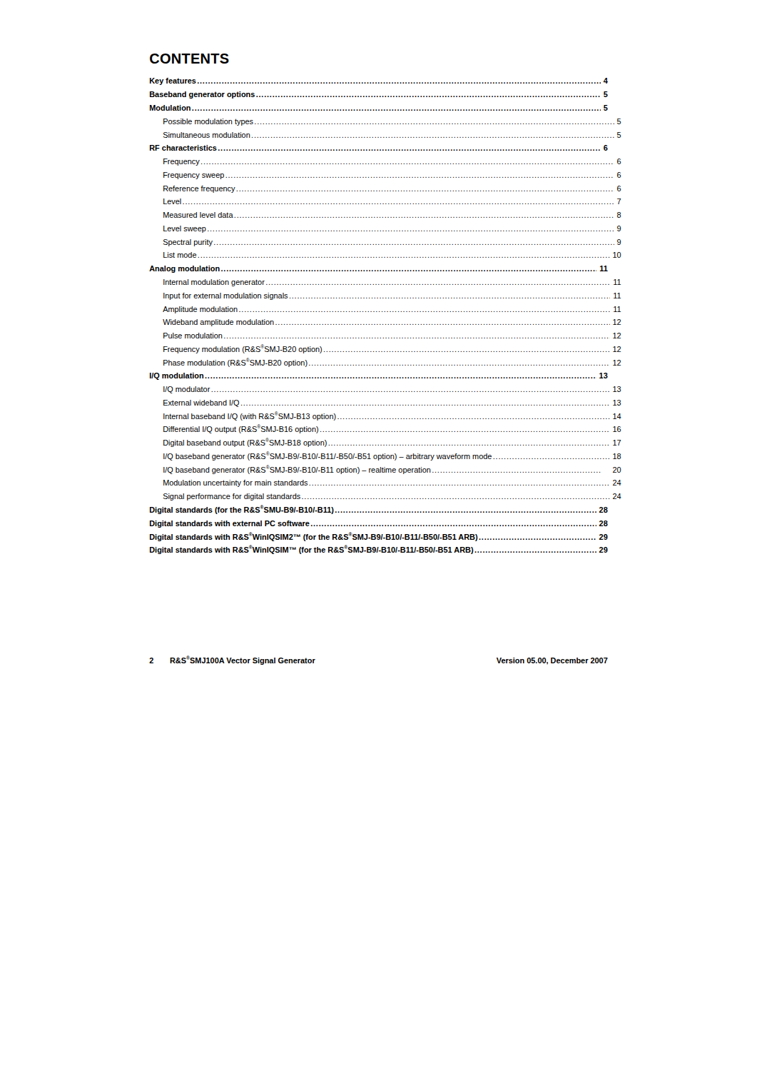CONTENTS
Key features.......................................................................................................................................................................................................... 4
Baseband generator options.......................................................................................................................................................................... 5
Modulation.............................................................................................................................................................................................................. 5
Possible modulation types................................................................................................................................................................. 5
Simultaneous modulation.................................................................................................................................................................. 5
RF characteristics................................................................................................................................................................................. 6
Frequency................................................................................................................................................................................. 6
Frequency sweep....................................................................................................................................................................... 6
Reference frequency.................................................................................................................................................................... 6
Level......................................................................................................................................................................................... 7
Measured level data..................................................................................................................................................................... 8
Level sweep.............................................................................................................................................................................. 9
Spectral purity........................................................................................................................................................................... 9
List mode.................................................................................................................................................................................. 10
Analog modulation.............................................................................................................................................................................. 11
Internal modulation generator......................................................................................................................................................... 11
Input for external modulation signals.............................................................................................................................................. 11
Amplitude modulation................................................................................................................................................................. 11
Wideband amplitude modulation..................................................................................................................................................... 12
Pulse modulation....................................................................................................................................................................... 12
Frequency modulation (R&S®SMJ-B20 option)................................................................................................................. 12
Phase modulation (R&S®SMJ-B20 option)....................................................................................................................... 12
I/Q modulation....................................................................................................................................................................................... 13
I/Q modulator............................................................................................................................................................................ 13
External wideband I/Q................................................................................................................................................................ 13
Internal baseband I/Q (with R&S®SMJ-B13 option)............................................................................................................. 14
Differential I/Q output (R&S®SMJ-B16 option)..................................................................................................................... 16
Digital baseband output (R&S®SMJ-B18 option)................................................................................................................. 17
I/Q baseband generator (R&S®SMJ-B9/-B10/-B11/-B50/-B51 option) – arbitrary waveform mode..................................................... 18
I/Q baseband generator (R&S®SMJ-B9/-B10/-B11 option) – realtime operation.............................................................. 20
Modulation uncertainty for main standards......................................................................................................................................... 24
Signal performance for digital standards............................................................................................................................................ 24
Digital standards (for the R&S®SMU-B9/-B10/-B11)............................................................................................................................. 28
Digital standards with external PC software......................................................................................................................................... 28
Digital standards with R&S®WinIQSIM2™ (for the R&S®SMJ-B9/-B10/-B11/-B50/-B51 ARB)............................................................. 29
Digital standards with R&S®WinIQSIM™ (for the R&S®SMJ-B9/-B10/-B11/-B50/-B51 ARB)............................................................. 29
2 R&S®SMJ100A Vector Signal Generator
Version 05.00, December 2007